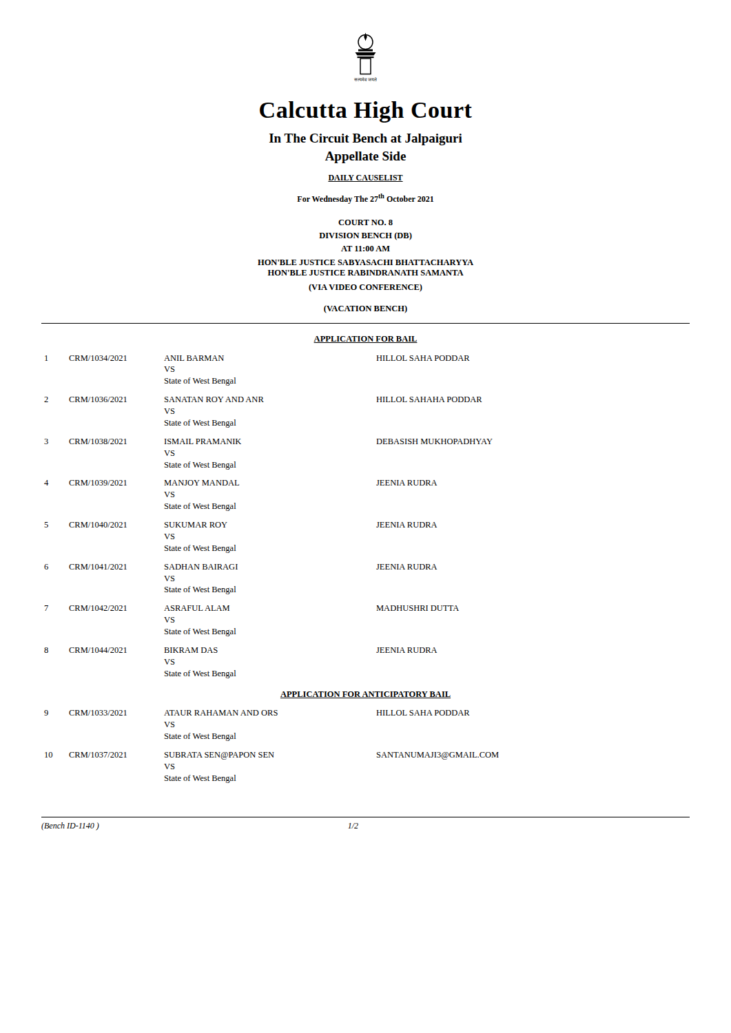Calcutta High Court
In The Circuit Bench at Jalpaiguri
Appellate Side
DAILY CAUSELIST
For Wednesday The 27th October 2021
COURT NO. 8
DIVISION BENCH (DB)
AT 11:00 AM
HON'BLE JUSTICE SABYASACHI BHATTACHARYYA
HON'BLE JUSTICE RABINDRANATH SAMANTA
(VIA VIDEO CONFERENCE)
(VACATION BENCH)
APPLICATION FOR BAIL
| 1 | CRM/1034/2021 | ANIL BARMAN VS State of West Bengal | HILLOL SAHA PODDAR |
| 2 | CRM/1036/2021 | SANATAN ROY AND ANR VS State of West Bengal | HILLOL SAHAHA PODDAR |
| 3 | CRM/1038/2021 | ISMAIL PRAMANIK VS State of West Bengal | DEBASISH MUKHOPADHYAY |
| 4 | CRM/1039/2021 | MANJOY MANDAL VS State of West Bengal | JEENIA RUDRA |
| 5 | CRM/1040/2021 | SUKUMAR ROY VS State of West Bengal | JEENIA RUDRA |
| 6 | CRM/1041/2021 | SADHAN BAIRAGI VS State of West Bengal | JEENIA RUDRA |
| 7 | CRM/1042/2021 | ASRAFUL ALAM VS State of West Bengal | MADHUSHRI DUTTA |
| 8 | CRM/1044/2021 | BIKRAM DAS VS State of West Bengal | JEENIA RUDRA |
APPLICATION FOR ANTICIPATORY BAIL
| 9 | CRM/1033/2021 | ATAUR RAHAMAN AND ORS VS State of West Bengal | HILLOL SAHA PODDAR |
| 10 | CRM/1037/2021 | SUBRATA SEN@PAPON SEN VS State of West Bengal | SANTANUMAJI3@GMAIL.COM |
(Bench ID-1140 ) 1/2